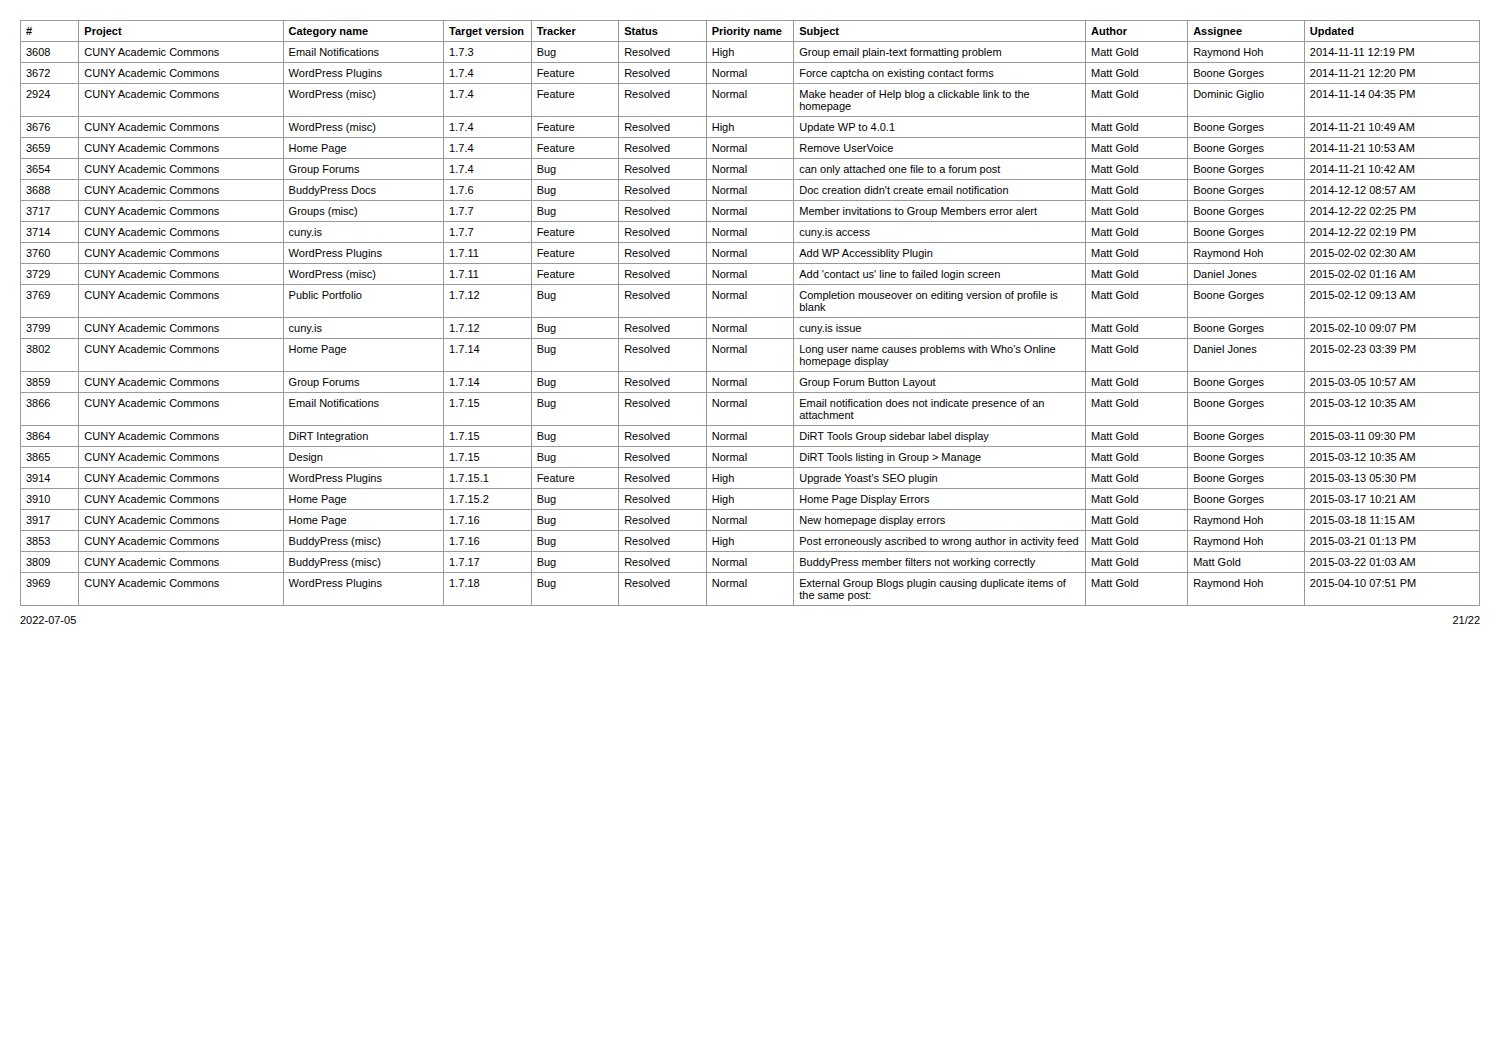| # | Project | Category name | Target version | Tracker | Status | Priority name | Subject | Author | Assignee | Updated |
| --- | --- | --- | --- | --- | --- | --- | --- | --- | --- | --- |
| 3608 | CUNY Academic Commons | Email Notifications | 1.7.3 | Bug | Resolved | High | Group email plain-text formatting problem | Matt Gold | Raymond Hoh | 2014-11-11 12:19 PM |
| 3672 | CUNY Academic Commons | WordPress Plugins | 1.7.4 | Feature | Resolved | Normal | Force captcha on existing contact forms | Matt Gold | Boone Gorges | 2014-11-21 12:20 PM |
| 2924 | CUNY Academic Commons | WordPress (misc) | 1.7.4 | Feature | Resolved | Normal | Make header of Help blog a clickable link to the homepage | Matt Gold | Dominic Giglio | 2014-11-14 04:35 PM |
| 3676 | CUNY Academic Commons | WordPress (misc) | 1.7.4 | Feature | Resolved | High | Update WP to 4.0.1 | Matt Gold | Boone Gorges | 2014-11-21 10:49 AM |
| 3659 | CUNY Academic Commons | Home Page | 1.7.4 | Feature | Resolved | Normal | Remove UserVoice | Matt Gold | Boone Gorges | 2014-11-21 10:53 AM |
| 3654 | CUNY Academic Commons | Group Forums | 1.7.4 | Bug | Resolved | Normal | can only attached one file to a forum post | Matt Gold | Boone Gorges | 2014-11-21 10:42 AM |
| 3688 | CUNY Academic Commons | BuddyPress Docs | 1.7.6 | Bug | Resolved | Normal | Doc creation didn't create email notification | Matt Gold | Boone Gorges | 2014-12-12 08:57 AM |
| 3717 | CUNY Academic Commons | Groups (misc) | 1.7.7 | Bug | Resolved | Normal | Member invitations to Group Members error alert | Matt Gold | Boone Gorges | 2014-12-22 02:25 PM |
| 3714 | CUNY Academic Commons | cuny.is | 1.7.7 | Feature | Resolved | Normal | cuny.is access | Matt Gold | Boone Gorges | 2014-12-22 02:19 PM |
| 3760 | CUNY Academic Commons | WordPress Plugins | 1.7.11 | Feature | Resolved | Normal | Add WP Accessiblity Plugin | Matt Gold | Raymond Hoh | 2015-02-02 02:30 AM |
| 3729 | CUNY Academic Commons | WordPress (misc) | 1.7.11 | Feature | Resolved | Normal | Add 'contact us' line to failed login screen | Matt Gold | Daniel Jones | 2015-02-02 01:16 AM |
| 3769 | CUNY Academic Commons | Public Portfolio | 1.7.12 | Bug | Resolved | Normal | Completion mouseover on editing version of profile is blank | Matt Gold | Boone Gorges | 2015-02-12 09:13 AM |
| 3799 | CUNY Academic Commons | cuny.is | 1.7.12 | Bug | Resolved | Normal | cuny.is issue | Matt Gold | Boone Gorges | 2015-02-10 09:07 PM |
| 3802 | CUNY Academic Commons | Home Page | 1.7.14 | Bug | Resolved | Normal | Long user name causes problems with Who's Online homepage display | Matt Gold | Daniel Jones | 2015-02-23 03:39 PM |
| 3859 | CUNY Academic Commons | Group Forums | 1.7.14 | Bug | Resolved | Normal | Group Forum Button Layout | Matt Gold | Boone Gorges | 2015-03-05 10:57 AM |
| 3866 | CUNY Academic Commons | Email Notifications | 1.7.15 | Bug | Resolved | Normal | Email notification does not indicate presence of an attachment | Matt Gold | Boone Gorges | 2015-03-12 10:35 AM |
| 3864 | CUNY Academic Commons | DiRT Integration | 1.7.15 | Bug | Resolved | Normal | DiRT Tools Group sidebar label display | Matt Gold | Boone Gorges | 2015-03-11 09:30 PM |
| 3865 | CUNY Academic Commons | Design | 1.7.15 | Bug | Resolved | Normal | DiRT Tools listing in Group > Manage | Matt Gold | Boone Gorges | 2015-03-12 10:35 AM |
| 3914 | CUNY Academic Commons | WordPress Plugins | 1.7.15.1 | Feature | Resolved | High | Upgrade Yoast's SEO plugin | Matt Gold | Boone Gorges | 2015-03-13 05:30 PM |
| 3910 | CUNY Academic Commons | Home Page | 1.7.15.2 | Bug | Resolved | High | Home Page Display Errors | Matt Gold | Boone Gorges | 2015-03-17 10:21 AM |
| 3917 | CUNY Academic Commons | Home Page | 1.7.16 | Bug | Resolved | Normal | New homepage display errors | Matt Gold | Raymond Hoh | 2015-03-18 11:15 AM |
| 3853 | CUNY Academic Commons | BuddyPress (misc) | 1.7.16 | Bug | Resolved | High | Post erroneously ascribed to wrong author in activity feed | Matt Gold | Raymond Hoh | 2015-03-21 01:13 PM |
| 3809 | CUNY Academic Commons | BuddyPress (misc) | 1.7.17 | Bug | Resolved | Normal | BuddyPress member filters not working correctly | Matt Gold | Matt Gold | 2015-03-22 01:03 AM |
| 3969 | CUNY Academic Commons | WordPress Plugins | 1.7.18 | Bug | Resolved | Normal | External Group Blogs plugin causing duplicate items of the same post: | Matt Gold | Raymond Hoh | 2015-04-10 07:51 PM |
2022-07-05 21/22